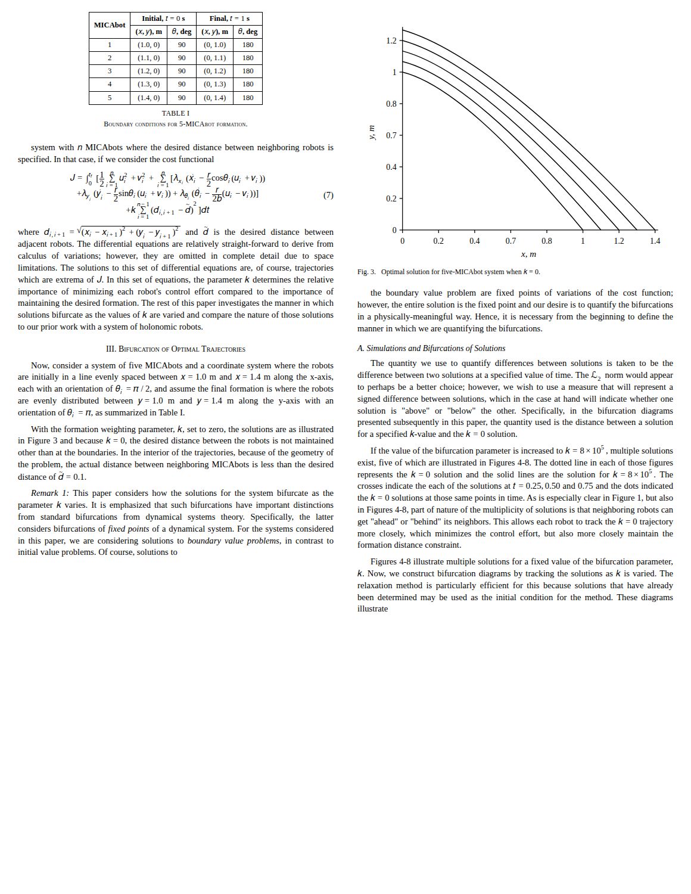| MICAbot | Initial, t = 0 s | Final, t = 1 s |
| --- | --- | --- |
| ( x , y ), m | θ , deg | ( x , y ), m | θ , deg |
| 1 | (1.0, 0) | 90 | (0, 1.0) | 180 |
| 2 | (1.1, 0) | 90 | (0, 1.1) | 180 |
| 3 | (1.2, 0) | 90 | (0, 1.2) | 180 |
| 4 | (1.3, 0) | 90 | (0, 1.3) | 180 |
| 5 | (1.4, 0) | 90 | (0, 1.4) | 180 |
TABLE I Boundary conditions for 5-MICAbot formation.
system with n MICAbots where the desired distance between neighboring robots is specified. In that case, if we consider the cost functional
J= ∫0tf [ 12 ∑i=1n ui2 + vi2 + ∑i=1n [ λxi ( xi˙ − r2 cos θi (ui+vi) ) + λyi ( yi˙ − r2 sin θi (ui+vi) ) + λθi ( θi˙ − r2b (ui−vi) ) ] + k ∑i=1n−1 (di,i+1−d~) 2 ] dt
(7)
where di,i+1=(xi−xi+1)2+(yi−yi+1)2 and d~ is the desired distance between adjacent robots. The differential equations are relatively straight-forward to derive from calculus of variations; however, they are omitted in complete detail due to space limitations. The solutions to this set of differential equations are, of course, trajectories which are extrema of J. In this set of equations, the parameter k determines the relative importance of minimizing each robot's control effort compared to the importance of maintaining the desired formation. The rest of this paper investigates the manner in which solutions bifurcate as the values of k are varied and compare the nature of those solutions to our prior work with a system of holonomic robots.
III. Bifurcation of Optimal Trajectories
Now, consider a system of five MICAbots and a coordinate system where the robots are initially in a line evenly spaced between x=1.0 m and x=1.4 m along the x-axis, each with an orientation of θi=π/2, and assume the final formation is where the robots are evenly distributed between y=1.0 m and y=1.4 m along the y-axis with an orientation of θi=π, as summarized in Table I.
With the formation weighting parameter, k, set to zero, the solutions are as illustrated in Figure 3 and because k=0, the desired distance between the robots is not maintained other than at the boundaries. In the interior of the trajectories, because of the geometry of the problem, the actual distance between neighboring MICAbots is less than the desired distance of d~=0.1.
Remark 1: This paper considers how the solutions for the system bifurcate as the parameter k varies. It is emphasized that such bifurcations have important distinctions from standard bifurcations from dynamical systems theory. Specifically, the latter considers bifurcations of fixed points of a dynamical system. For the systems considered in this paper, we are considering solutions to boundary value problems, in contrast to initial value problems. Of course, solutions to
0 0.2 0.4 0.7 0.8 1 1.2 0 0.2 0.4 0.7 0.8 1 1.2 1.4 x, m y, m
Fig. 3. Optimal solution for five-MICAbot system when k=0.
the boundary value problem are fixed points of variations of the cost function; however, the entire solution is the fixed point and our desire is to quantify the bifurcations in a physically-meaningful way. Hence, it is necessary from the beginning to define the manner in which we are quantifying the bifurcations.
A. Simulations and Bifurcations of Solutions
The quantity we use to quantify differences between solutions is taken to be the difference between two solutions at a specified value of time. The ℒ2 norm would appear to perhaps be a better choice; however, we wish to use a measure that will represent a signed difference between solutions, which in the case at hand will indicate whether one solution is "above" or "below" the other. Specifically, in the bifurcation diagrams presented subsequently in this paper, the quantity used is the distance between a solution for a specified k-value and the k=0 solution.
If the value of the bifurcation parameter is increased to k=8×105, multiple solutions exist, five of which are illustrated in Figures 4-8. The dotted line in each of those figures represents the k=0 solution and the solid lines are the solution for k=8×105. The crosses indicate the each of the solutions at t=0.25,0.50 and 0.75 and the dots indicated the k=0 solutions at those same points in time. As is especially clear in Figure 1, but also in Figures 4-8, part of nature of the multiplicity of solutions is that neighboring robots can get "ahead" or "behind" its neighbors. This allows each robot to track the k=0 trajectory more closely, which minimizes the control effort, but also more closely maintain the formation distance constraint.
Figures 4-8 illustrate multiple solutions for a fixed value of the bifurcation parameter, k. Now, we construct bifurcation diagrams by tracking the solutions as k is varied. The relaxation method is particularly efficient for this because solutions that have already been determined may be used as the initial condition for the method. These diagrams illustrate